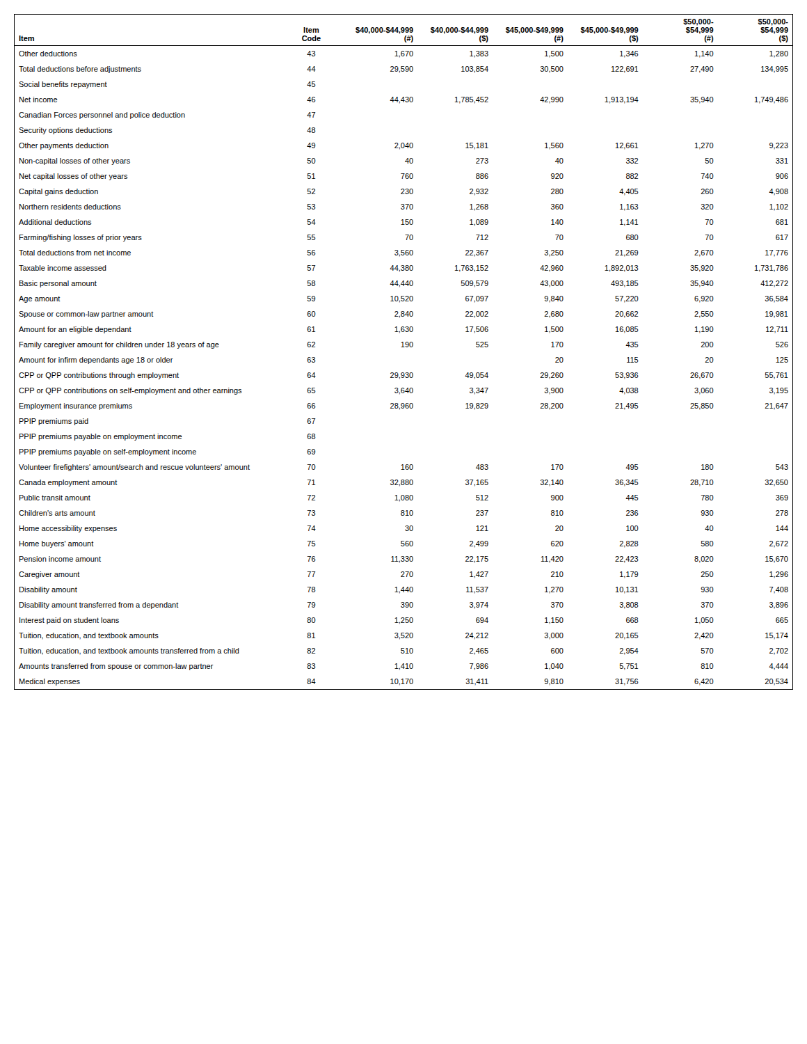| Item | Item Code | $40,000-$44,999 (#) | $40,000-$44,999 ($) | $45,000-$49,999 (#) | $45,000-$49,999 ($) | $50,000- $54,999 (#) | $50,000- $54,999 ($) |
| --- | --- | --- | --- | --- | --- | --- | --- |
| Other deductions | 43 | 1,670 | 1,383 | 1,500 | 1,346 | 1,140 | 1,280 |
| Total deductions before adjustments | 44 | 29,590 | 103,854 | 30,500 | 122,691 | 27,490 | 134,995 |
| Social benefits repayment | 45 | | | | | | |
| Net income | 46 | 44,430 | 1,785,452 | 42,990 | 1,913,194 | 35,940 | 1,749,486 |
| Canadian Forces personnel and police deduction | 47 | | | | | | |
| Security options deductions | 48 | | | | | | |
| Other payments deduction | 49 | 2,040 | 15,181 | 1,560 | 12,661 | 1,270 | 9,223 |
| Non-capital losses of other years | 50 | 40 | 273 | 40 | 332 | 50 | 331 |
| Net capital losses of other years | 51 | 760 | 886 | 920 | 882 | 740 | 906 |
| Capital gains deduction | 52 | 230 | 2,932 | 280 | 4,405 | 260 | 4,908 |
| Northern residents deductions | 53 | 370 | 1,268 | 360 | 1,163 | 320 | 1,102 |
| Additional deductions | 54 | 150 | 1,089 | 140 | 1,141 | 70 | 681 |
| Farming/fishing losses of prior years | 55 | 70 | 712 | 70 | 680 | 70 | 617 |
| Total deductions from net income | 56 | 3,560 | 22,367 | 3,250 | 21,269 | 2,670 | 17,776 |
| Taxable income assessed | 57 | 44,380 | 1,763,152 | 42,960 | 1,892,013 | 35,920 | 1,731,786 |
| Basic personal amount | 58 | 44,440 | 509,579 | 43,000 | 493,185 | 35,940 | 412,272 |
| Age amount | 59 | 10,520 | 67,097 | 9,840 | 57,220 | 6,920 | 36,584 |
| Spouse or common-law partner amount | 60 | 2,840 | 22,002 | 2,680 | 20,662 | 2,550 | 19,981 |
| Amount for an eligible dependant | 61 | 1,630 | 17,506 | 1,500 | 16,085 | 1,190 | 12,711 |
| Family caregiver amount for children under 18 years of age | 62 | 190 | 525 | 170 | 435 | 200 | 526 |
| Amount for infirm dependants age 18 or older | 63 | | | 20 | 115 | 20 | 125 |
| CPP or QPP contributions through employment | 64 | 29,930 | 49,054 | 29,260 | 53,936 | 26,670 | 55,761 |
| CPP or QPP contributions on self-employment and other earnings | 65 | 3,640 | 3,347 | 3,900 | 4,038 | 3,060 | 3,195 |
| Employment insurance premiums | 66 | 28,960 | 19,829 | 28,200 | 21,495 | 25,850 | 21,647 |
| PPIP premiums paid | 67 | | | | | | |
| PPIP premiums payable on employment income | 68 | | | | | | |
| PPIP premiums payable on self-employment income | 69 | | | | | | |
| Volunteer firefighters' amount/search and rescue volunteers' amount | 70 | 160 | 483 | 170 | 495 | 180 | 543 |
| Canada employment amount | 71 | 32,880 | 37,165 | 32,140 | 36,345 | 28,710 | 32,650 |
| Public transit amount | 72 | 1,080 | 512 | 900 | 445 | 780 | 369 |
| Children's arts amount | 73 | 810 | 237 | 810 | 236 | 930 | 278 |
| Home accessibility expenses | 74 | 30 | 121 | 20 | 100 | 40 | 144 |
| Home buyers' amount | 75 | 560 | 2,499 | 620 | 2,828 | 580 | 2,672 |
| Pension income amount | 76 | 11,330 | 22,175 | 11,420 | 22,423 | 8,020 | 15,670 |
| Caregiver amount | 77 | 270 | 1,427 | 210 | 1,179 | 250 | 1,296 |
| Disability amount | 78 | 1,440 | 11,537 | 1,270 | 10,131 | 930 | 7,408 |
| Disability amount transferred from a dependant | 79 | 390 | 3,974 | 370 | 3,808 | 370 | 3,896 |
| Interest paid on student loans | 80 | 1,250 | 694 | 1,150 | 668 | 1,050 | 665 |
| Tuition, education, and textbook amounts | 81 | 3,520 | 24,212 | 3,000 | 20,165 | 2,420 | 15,174 |
| Tuition, education, and textbook amounts transferred from a child | 82 | 510 | 2,465 | 600 | 2,954 | 570 | 2,702 |
| Amounts transferred from spouse or common-law partner | 83 | 1,410 | 7,986 | 1,040 | 5,751 | 810 | 4,444 |
| Medical expenses | 84 | 10,170 | 31,411 | 9,810 | 31,756 | 6,420 | 20,534 |